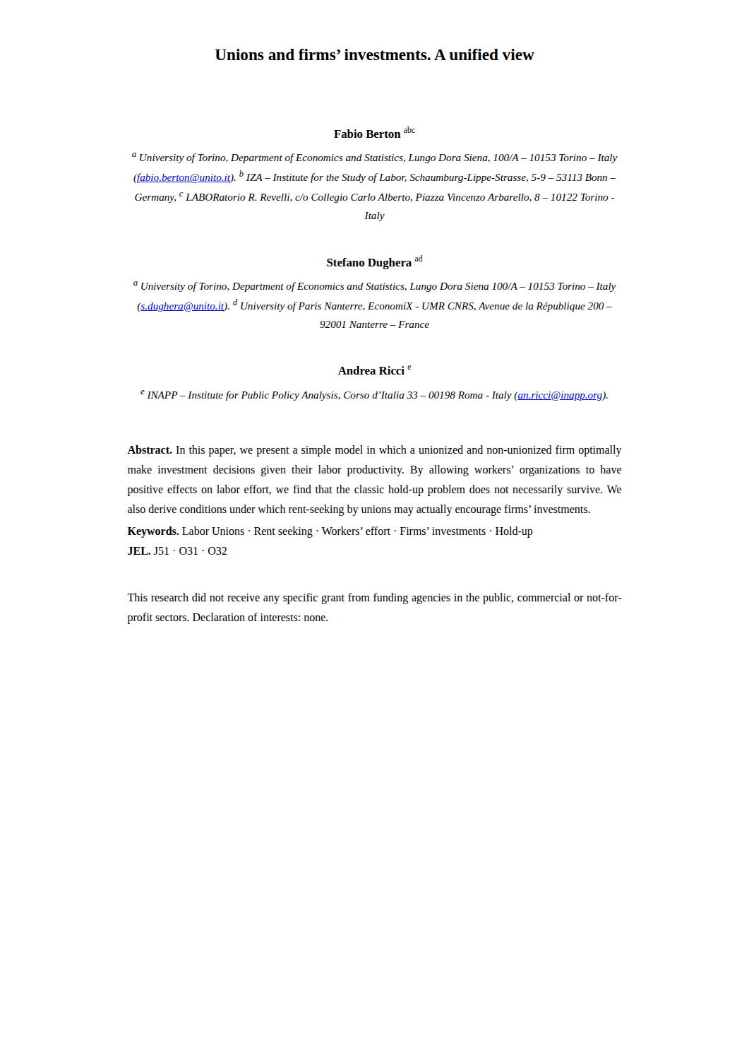Unions and firms’ investments. A unified view
Fabio Berton abc
a University of Torino, Department of Economics and Statistics, Lungo Dora Siena, 100/A – 10153 Torino – Italy (fabio.berton@unito.it). b IZA – Institute for the Study of Labor, Schaumburg-Lippe-Strasse, 5-9 – 53113 Bonn – Germany, c LABORatorio R. Revelli, c/o Collegio Carlo Alberto, Piazza Vincenzo Arbarello, 8 – 10122 Torino - Italy
Stefano Dughera ad
a University of Torino, Department of Economics and Statistics, Lungo Dora Siena 100/A – 10153 Torino – Italy (s.dughera@unito.it). d University of Paris Nanterre, EconomiX - UMR CNRS, Avenue de la République 200 – 92001 Nanterre – France
Andrea Ricci e
e INAPP – Institute for Public Policy Analysis, Corso d’Italia 33 – 00198 Roma - Italy (an.ricci@inapp.org).
Abstract. In this paper, we present a simple model in which a unionized and non-unionized firm optimally make investment decisions given their labor productivity. By allowing workers’ organizations to have positive effects on labor effort, we find that the classic hold-up problem does not necessarily survive. We also derive conditions under which rent-seeking by unions may actually encourage firms’ investments.
Keywords. Labor Unions · Rent seeking · Workers’ effort · Firms’ investments · Hold-up
JEL. J51 · O31 · O32
This research did not receive any specific grant from funding agencies in the public, commercial or not-for-profit sectors. Declaration of interests: none.